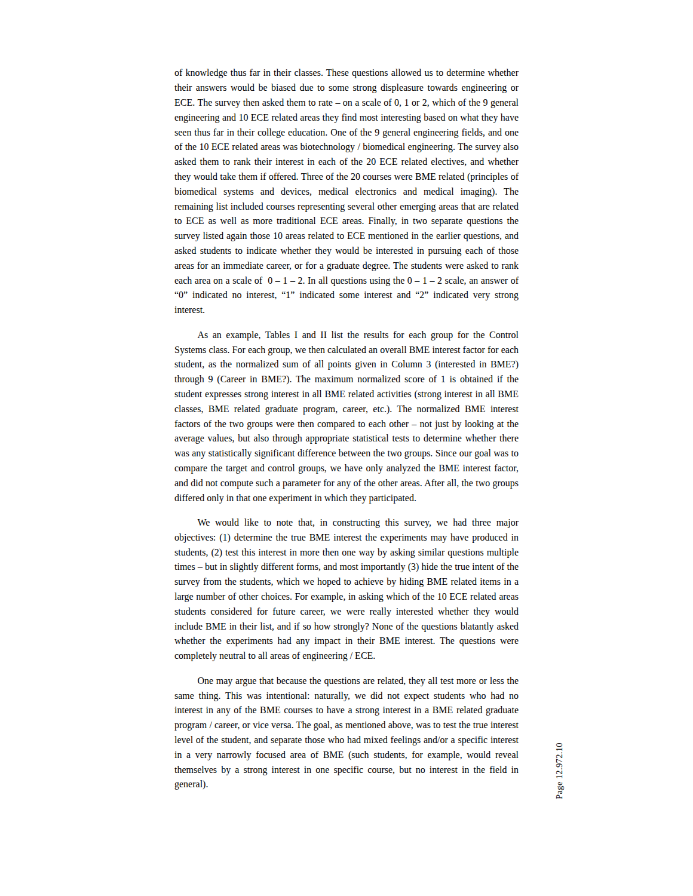of knowledge thus far in their classes. These questions allowed us to determine whether their answers would be biased due to some strong displeasure towards engineering or ECE. The survey then asked them to rate – on a scale of 0, 1 or 2, which of the 9 general engineering and 10 ECE related areas they find most interesting based on what they have seen thus far in their college education. One of the 9 general engineering fields, and one of the 10 ECE related areas was biotechnology / biomedical engineering. The survey also asked them to rank their interest in each of the 20 ECE related electives, and whether they would take them if offered. Three of the 20 courses were BME related (principles of biomedical systems and devices, medical electronics and medical imaging). The remaining list included courses representing several other emerging areas that are related to ECE as well as more traditional ECE areas. Finally, in two separate questions the survey listed again those 10 areas related to ECE mentioned in the earlier questions, and asked students to indicate whether they would be interested in pursuing each of those areas for an immediate career, or for a graduate degree. The students were asked to rank each area on a scale of 0 – 1 – 2. In all questions using the 0 – 1 – 2 scale, an answer of “0” indicated no interest, “1” indicated some interest and “2” indicated very strong interest.
As an example, Tables I and II list the results for each group for the Control Systems class. For each group, we then calculated an overall BME interest factor for each student, as the normalized sum of all points given in Column 3 (interested in BME?) through 9 (Career in BME?). The maximum normalized score of 1 is obtained if the student expresses strong interest in all BME related activities (strong interest in all BME classes, BME related graduate program, career, etc.). The normalized BME interest factors of the two groups were then compared to each other – not just by looking at the average values, but also through appropriate statistical tests to determine whether there was any statistically significant difference between the two groups. Since our goal was to compare the target and control groups, we have only analyzed the BME interest factor, and did not compute such a parameter for any of the other areas. After all, the two groups differed only in that one experiment in which they participated.
We would like to note that, in constructing this survey, we had three major objectives: (1) determine the true BME interest the experiments may have produced in students, (2) test this interest in more then one way by asking similar questions multiple times – but in slightly different forms, and most importantly (3) hide the true intent of the survey from the students, which we hoped to achieve by hiding BME related items in a large number of other choices. For example, in asking which of the 10 ECE related areas students considered for future career, we were really interested whether they would include BME in their list, and if so how strongly? None of the questions blatantly asked whether the experiments had any impact in their BME interest. The questions were completely neutral to all areas of engineering / ECE.
One may argue that because the questions are related, they all test more or less the same thing. This was intentional: naturally, we did not expect students who had no interest in any of the BME courses to have a strong interest in a BME related graduate program / career, or vice versa. The goal, as mentioned above, was to test the true interest level of the student, and separate those who had mixed feelings and/or a specific interest in a very narrowly focused area of BME (such students, for example, would reveal themselves by a strong interest in one specific course, but no interest in the field in general).
Page 12.972.10